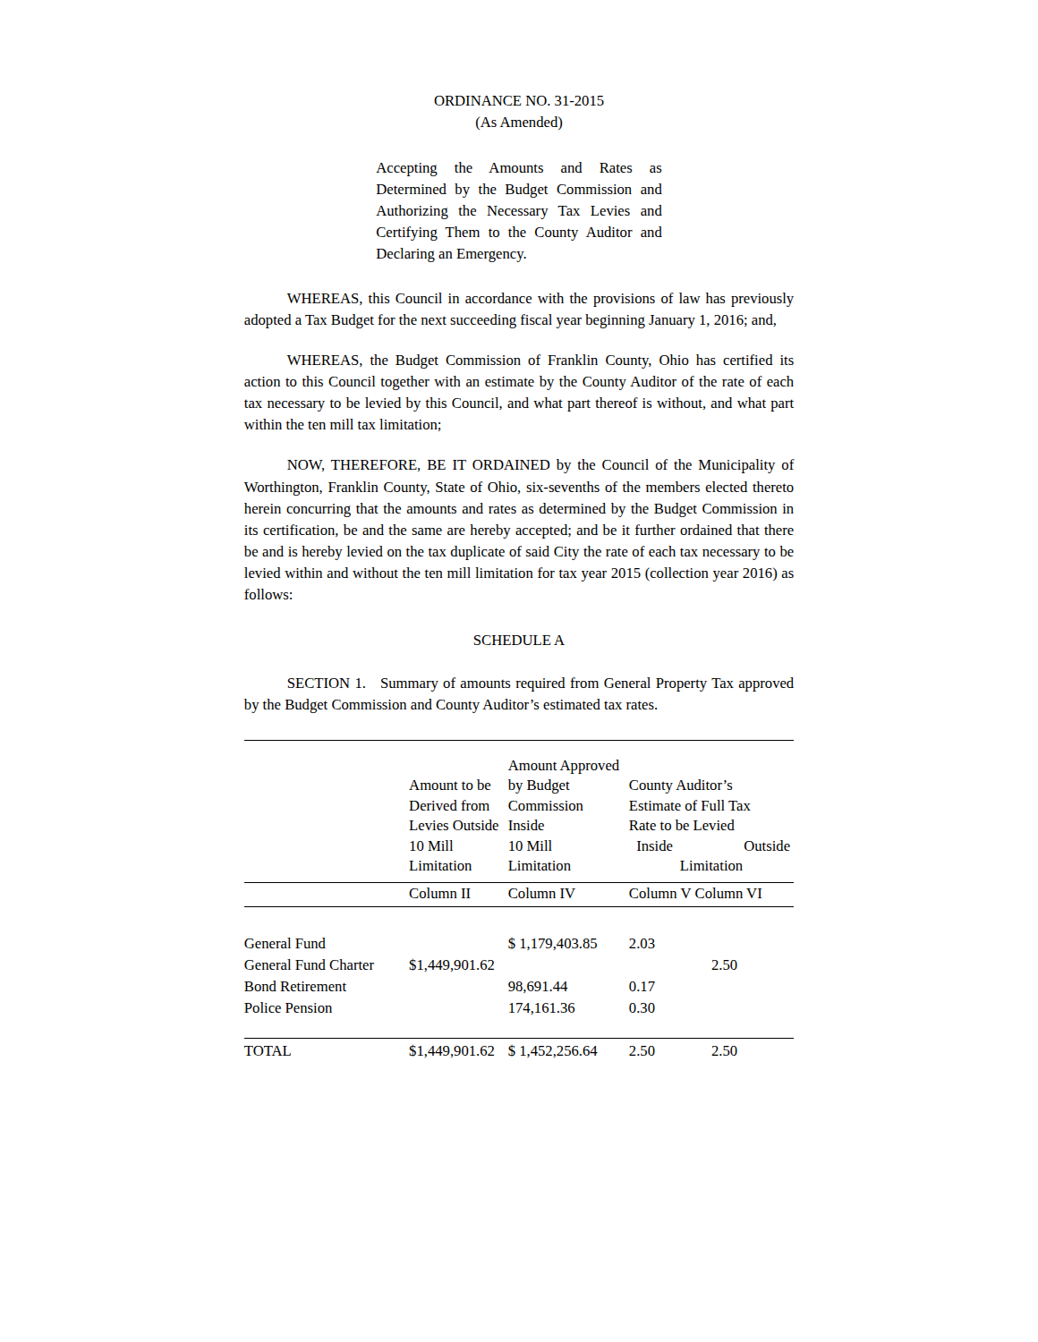ORDINANCE NO. 31-2015
(As Amended)
Accepting the Amounts and Rates as Determined by the Budget Commission and Authorizing the Necessary Tax Levies and Certifying Them to the County Auditor and Declaring an Emergency.
WHEREAS, this Council in accordance with the provisions of law has previously adopted a Tax Budget for the next succeeding fiscal year beginning January 1, 2016; and,
WHEREAS, the Budget Commission of Franklin County, Ohio has certified its action to this Council together with an estimate by the County Auditor of the rate of each tax necessary to be levied by this Council, and what part thereof is without, and what part within the ten mill tax limitation;
NOW, THEREFORE, BE IT ORDAINED by the Council of the Municipality of Worthington, Franklin County, State of Ohio, six-sevenths of the members elected thereto herein concurring that the amounts and rates as determined by the Budget Commission in its certification, be and the same are hereby accepted; and be it further ordained that there be and is hereby levied on the tax duplicate of said City the rate of each tax necessary to be levied within and without the ten mill limitation for tax year 2015 (collection year 2016) as follows:
SCHEDULE A
SECTION 1. Summary of amounts required from General Property Tax approved by the Budget Commission and County Auditor’s estimated tax rates.
| | Amount to be Derived from Levies Outside 10 Mill Limitation | Amount Approved by Budget Commission Inside 10 Mill Limitation | County Auditor’s Estimate of Full Tax Rate to be Levied Inside Outside Limitation |
| | Column II | Column IV | Column V Column VI |
| General Fund | | $ 1,179,403.85 | 2.03 | |
| General Fund Charter | $1,449,901.62 | | | 2.50 |
| Bond Retirement | | 98,691.44 | 0.17 | |
| Police Pension | | 174,161.36 | 0.30 | |
| TOTAL | $1,449,901.62 | $ 1,452,256.64 | 2.50 | 2.50 |